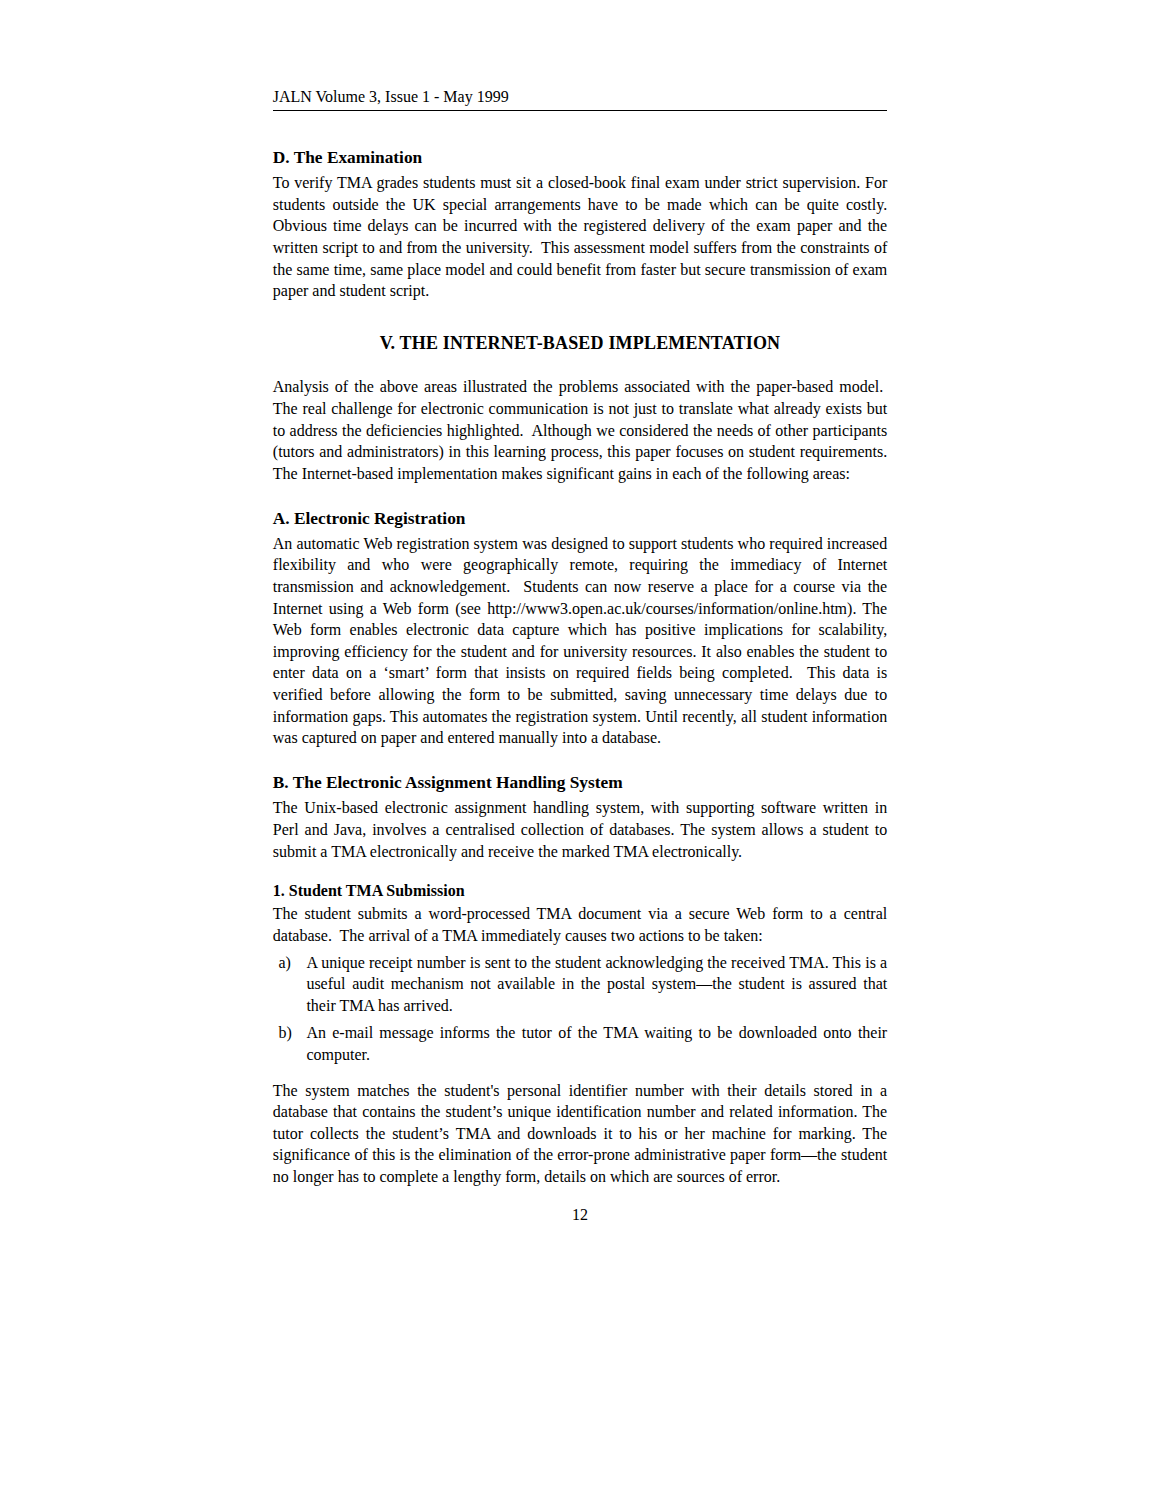JALN Volume 3, Issue 1 - May 1999
D. The Examination
To verify TMA grades students must sit a closed-book final exam under strict supervision. For students outside the UK special arrangements have to be made which can be quite costly. Obvious time delays can be incurred with the registered delivery of the exam paper and the written script to and from the university. This assessment model suffers from the constraints of the same time, same place model and could benefit from faster but secure transmission of exam paper and student script.
V. THE INTERNET-BASED IMPLEMENTATION
Analysis of the above areas illustrated the problems associated with the paper-based model. The real challenge for electronic communication is not just to translate what already exists but to address the deficiencies highlighted. Although we considered the needs of other participants (tutors and administrators) in this learning process, this paper focuses on student requirements. The Internet-based implementation makes significant gains in each of the following areas:
A. Electronic Registration
An automatic Web registration system was designed to support students who required increased flexibility and who were geographically remote, requiring the immediacy of Internet transmission and acknowledgement. Students can now reserve a place for a course via the Internet using a Web form (see http://www3.open.ac.uk/courses/information/online.htm). The Web form enables electronic data capture which has positive implications for scalability, improving efficiency for the student and for university resources. It also enables the student to enter data on a ‘smart’ form that insists on required fields being completed. This data is verified before allowing the form to be submitted, saving unnecessary time delays due to information gaps. This automates the registration system. Until recently, all student information was captured on paper and entered manually into a database.
B. The Electronic Assignment Handling System
The Unix-based electronic assignment handling system, with supporting software written in Perl and Java, involves a centralised collection of databases. The system allows a student to submit a TMA electronically and receive the marked TMA electronically.
1. Student TMA Submission
The student submits a word-processed TMA document via a secure Web form to a central database. The arrival of a TMA immediately causes two actions to be taken:
a) A unique receipt number is sent to the student acknowledging the received TMA. This is a useful audit mechanism not available in the postal system—the student is assured that their TMA has arrived.
b) An e-mail message informs the tutor of the TMA waiting to be downloaded onto their computer.
The system matches the student's personal identifier number with their details stored in a database that contains the student’s unique identification number and related information. The tutor collects the student’s TMA and downloads it to his or her machine for marking. The significance of this is the elimination of the error-prone administrative paper form—the student no longer has to complete a lengthy form, details on which are sources of error.
12